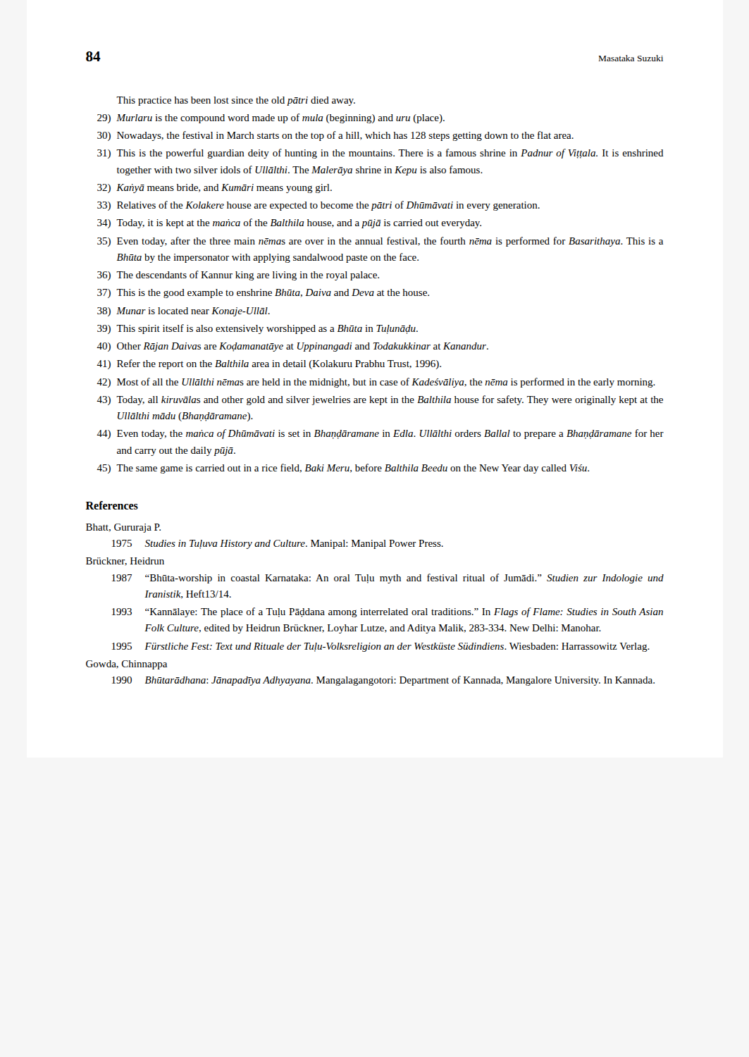84
Masataka Suzuki
This practice has been lost since the old pātri died away.
29) Murlaru is the compound word made up of mula (beginning) and uru (place).
30) Nowadays, the festival in March starts on the top of a hill, which has 128 steps getting down to the flat area.
31) This is the powerful guardian deity of hunting in the mountains. There is a famous shrine in Padnur of Viṭṭala. It is enshrined together with two silver idols of Ullālthi. The Malerāya shrine in Kepu is also famous.
32) Kaṅyā means bride, and Kumāri means young girl.
33) Relatives of the Kolakere house are expected to become the pātri of Dhūmāvati in every generation.
34) Today, it is kept at the maṅca of the Balthila house, and a pūjā is carried out everyday.
35) Even today, after the three main nēmas are over in the annual festival, the fourth nēma is performed for Basarithaya. This is a Bhūta by the impersonator with applying sandalwood paste on the face.
36) The descendants of Kannur king are living in the royal palace.
37) This is the good example to enshrine Bhūta, Daiva and Deva at the house.
38) Munar is located near Konaje-Ullāl.
39) This spirit itself is also extensively worshipped as a Bhūta in Tuḷunāḍu.
40) Other Rājan Daivas are Koḍamanatāye at Uppinangadi and Todakukkinar at Kanandur.
41) Refer the report on the Balthila area in detail (Kolakuru Prabhu Trust, 1996).
42) Most of all the Ullālthi nēmas are held in the midnight, but in case of Kadeśvāliya, the nēma is performed in the early morning.
43) Today, all kiruvālas and other gold and silver jewelries are kept in the Balthila house for safety. They were originally kept at the Ullālthi mādu (Bhaṇḍāramane).
44) Even today, the maṅca of Dhūmāvati is set in Bhaṇḍāramane in Edla. Ullālthi orders Ballal to prepare a Bhaṇḍāramane for her and carry out the daily pūjā.
45) The same game is carried out in a rice field, Baki Meru, before Balthila Beedu on the New Year day called Viśu.
References
Bhatt, Gururaja P.
1975 Studies in Tuḷuva History and Culture. Manipal: Manipal Power Press.
Brückner, Heidrun
1987“Bhūta-worship in coastal Karnataka: An oral Tuḷu myth and festival ritual of Jumādi.” Studien zur Indologie und Iranistik, Heft13/14.
1993“Kannālaye: The place of a Tuḷu Pāḍdana among interrelated oral traditions.” In Flags of Flame: Studies in South Asian Folk Culture, edited by Heidrun Brückner, Loyhar Lutze, and Aditya Malik, 283-334. New Delhi: Manohar.
1995 Fürstliche Fest: Text und Rituale der Tuḷu-Volksreligion an der Westküste Südindiens. Wiesbaden: Harrassowitz Verlag.
Gowda, Chinnappa
1990 Bhūtarādhana: Jānapadīya Adhyayana. Mangalagangotori: Department of Kannada, Mangalore University. In Kannada.